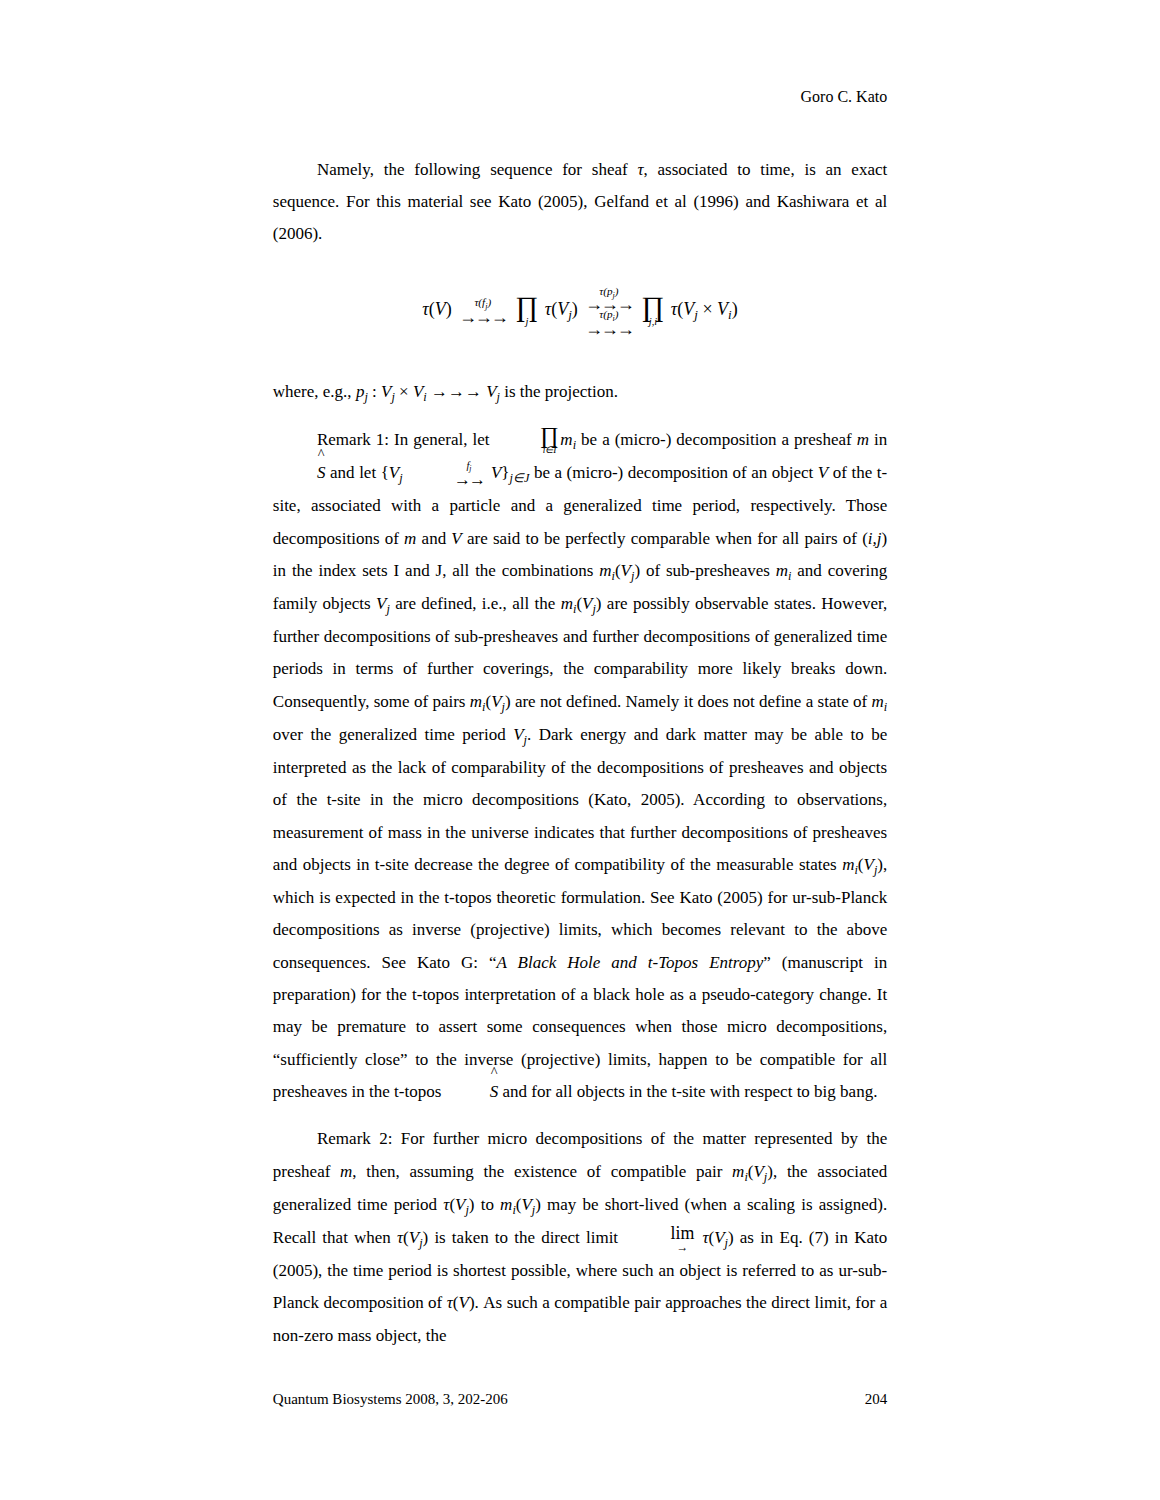Goro C. Kato
Namely, the following sequence for sheaf τ, associated to time, is an exact sequence. For this material see Kato (2005), Gelfand et al (1996) and Kashiwara et al (2006).
τ(V) τ(fj) →→→ ∏ j τ(Vj) τ(pj) →→→ τ(pi) →→→ ∏ j,i τ(Vj × Vi)
where, e.g., pj : Vj × Vi →→→ Vj is the projection.
Remark 1: In general, let ∏i∈I mi be a (micro-) decomposition a presheaf m in ^S and let {Vj fj→→ V}j∈J be a (micro-) decomposition of an object V of the t-site, associated with a particle and a generalized time period, respectively. Those decompositions of m and V are said to be perfectly comparable when for all pairs of (i,j) in the index sets I and J, all the combinations mi(Vj) of sub-presheaves mi and covering family objects Vj are defined, i.e., all the mi(Vj) are possibly observable states. However, further decompositions of sub-presheaves and further decompositions of generalized time periods in terms of further coverings, the comparability more likely breaks down. Consequently, some of pairs mi(Vj) are not defined. Namely it does not define a state of mi over the generalized time period Vj. Dark energy and dark matter may be able to be interpreted as the lack of comparability of the decompositions of presheaves and objects of the t-site in the micro decompositions (Kato, 2005). According to observations, measurement of mass in the universe indicates that further decompositions of presheaves and objects in t-site decrease the degree of compatibility of the measurable states mi(Vj), which is expected in the t-topos theoretic formulation. See Kato (2005) for ur-sub-Planck decompositions as inverse (projective) limits, which becomes relevant to the above consequences. See Kato G: “A Black Hole and t-Topos Entropy” (manuscript in preparation) for the t-topos interpretation of a black hole as a pseudo-category change. It may be premature to assert some consequences when those micro decompositions, “sufficiently close” to the inverse (projective) limits, happen to be compatible for all presheaves in the t-topos ^S and for all objects in the t-site with respect to big bang.
Remark 2: For further micro decompositions of the matter represented by the presheaf m, then, assuming the existence of compatible pair mi(Vj), the associated generalized time period τ(Vj) to mi(Vj) may be short-lived (when a scaling is assigned). Recall that when τ(Vj) is taken to the direct limit lim→ τ(Vj) as in Eq. (7) in Kato (2005), the time period is shortest possible, where such an object is referred to as ur-sub-Planck decomposition of τ(V). As such a compatible pair approaches the direct limit, for a non-zero mass object, the
Quantum Biosystems 2008, 3, 202-206
204